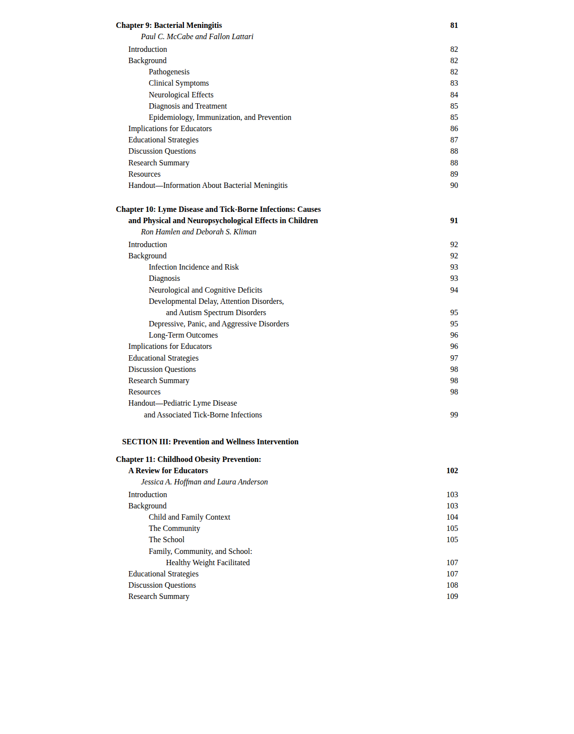Chapter 9: Bacterial Meningitis 81
Paul C. McCabe and Fallon Lattari
Introduction 82
Background 82
Pathogenesis 82
Clinical Symptoms 83
Neurological Effects 84
Diagnosis and Treatment 85
Epidemiology, Immunization, and Prevention 85
Implications for Educators 86
Educational Strategies 87
Discussion Questions 88
Research Summary 88
Resources 89
Handout—Information About Bacterial Meningitis 90
Chapter 10: Lyme Disease and Tick-Borne Infections: Causes
and Physical and Neuropsychological Effects in Children 91
Ron Hamlen and Deborah S. Kliman
Introduction 92
Background 92
Infection Incidence and Risk 93
Diagnosis 93
Neurological and Cognitive Deficits 94
Developmental Delay, Attention Disorders,
and Autism Spectrum Disorders 95
Depressive, Panic, and Aggressive Disorders 95
Long-Term Outcomes 96
Implications for Educators 96
Educational Strategies 97
Discussion Questions 98
Research Summary 98
Resources 98
Handout—Pediatric Lyme Disease
and Associated Tick-Borne Infections 99
SECTION III: Prevention and Wellness Intervention
Chapter 11: Childhood Obesity Prevention:
A Review for Educators 102
Jessica A. Hoffman and Laura Anderson
Introduction 103
Background 103
Child and Family Context 104
The Community 105
The School 105
Family, Community, and School:
Healthy Weight Facilitated 107
Educational Strategies 107
Discussion Questions 108
Research Summary 109